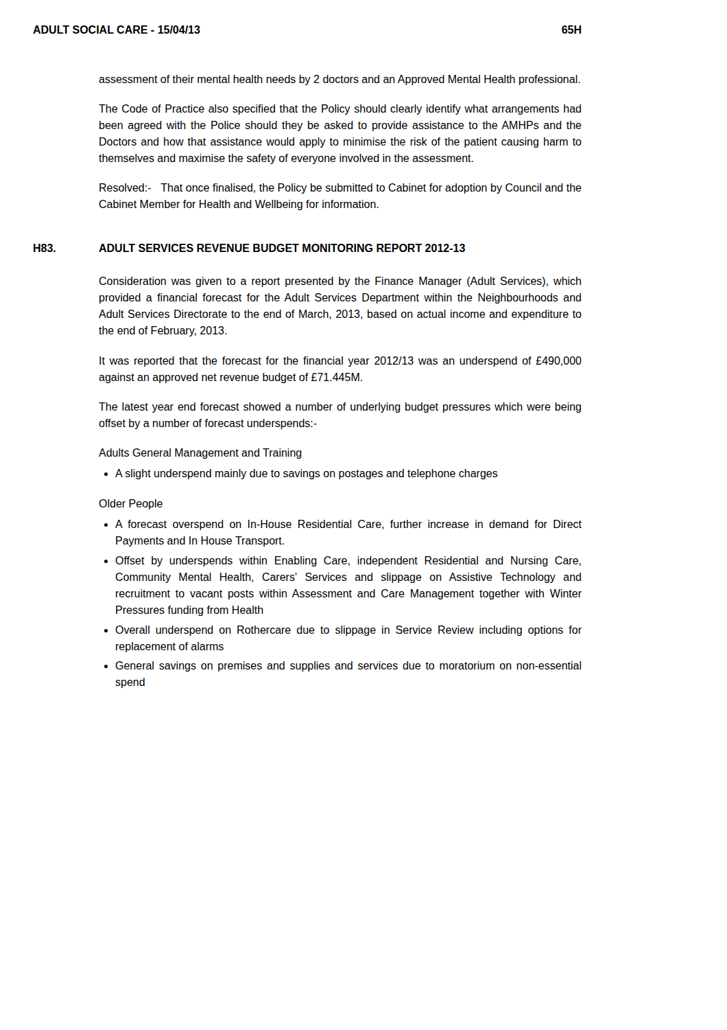ADULT SOCIAL CARE - 15/04/13 65H
assessment of their mental health needs by 2 doctors and an Approved Mental Health professional.
The Code of Practice also specified that the Policy should clearly identify what arrangements had been agreed with the Police should they be asked to provide assistance to the AMHPs and the Doctors and how that assistance would apply to minimise the risk of the patient causing harm to themselves and maximise the safety of everyone involved in the assessment.
Resolved:- That once finalised, the Policy be submitted to Cabinet for adoption by Council and the Cabinet Member for Health and Wellbeing for information.
H83.
Adult Services Revenue Budget Monitoring Report 2012-13
Consideration was given to a report presented by the Finance Manager (Adult Services), which provided a financial forecast for the Adult Services Department within the Neighbourhoods and Adult Services Directorate to the end of March, 2013, based on actual income and expenditure to the end of February, 2013.
It was reported that the forecast for the financial year 2012/13 was an underspend of £490,000 against an approved net revenue budget of £71.445M.
The latest year end forecast showed a number of underlying budget pressures which were being offset by a number of forecast underspends:-
Adults General Management and Training
A slight underspend mainly due to savings on postages and telephone charges
Older People
A forecast overspend on In-House Residential Care, further increase in demand for Direct Payments and In House Transport.
Offset by underspends within Enabling Care, independent Residential and Nursing Care, Community Mental Health, Carers' Services and slippage on Assistive Technology and recruitment to vacant posts within Assessment and Care Management together with Winter Pressures funding from Health
Overall underspend on Rothercare due to slippage in Service Review including options for replacement of alarms
General savings on premises and supplies and services due to moratorium on non-essential spend